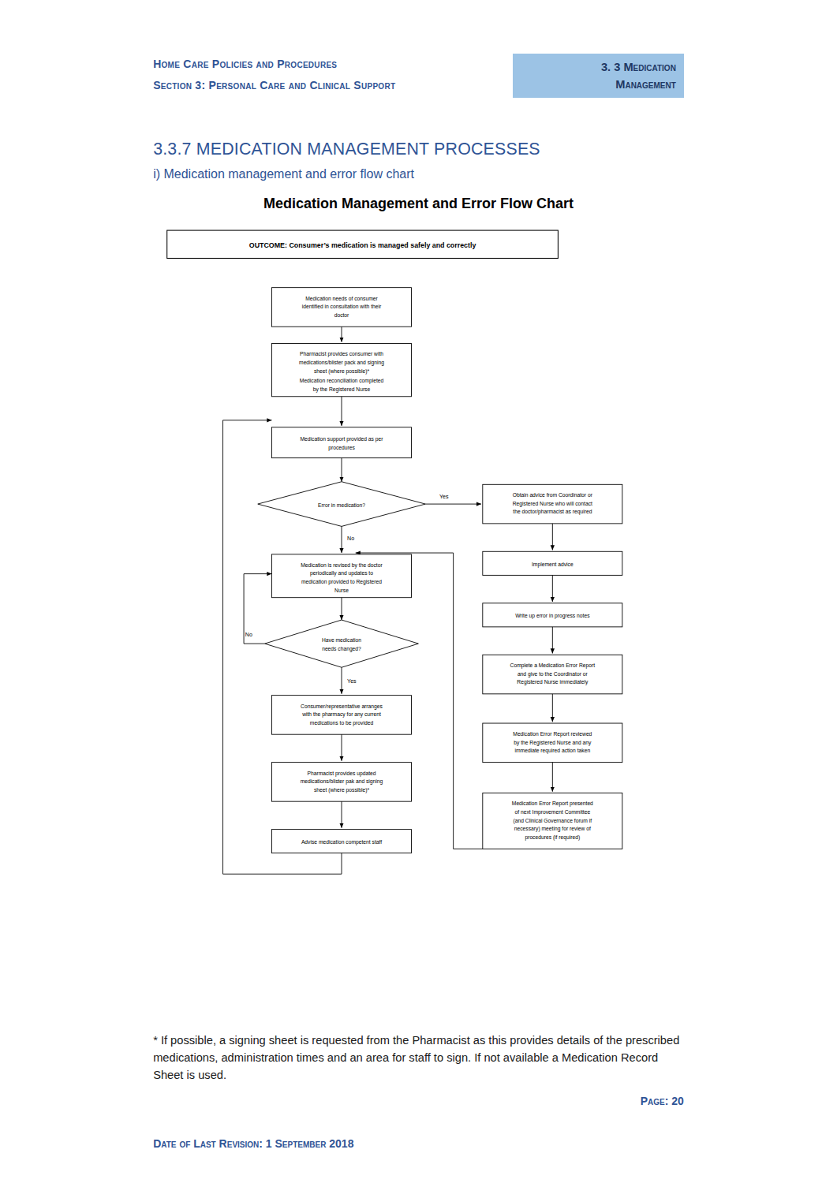Home Care Policies and Procedures
Section 3: Personal Care and Clinical Support
3. 3 Medication
Management
3.3.7 MEDICATION MANAGEMENT PROCESSES
i) Medication management and error flow chart
Medication Management and Error Flow Chart
OUTCOME: Consumer’s medication is managed safely and correctly Medication needs of consumer identified in consultation with their doctor Pharmacist provides consumer with medications/blister pack and signing sheet (where possible)* Medication reconciliation completed by the Registered Nurse Medication support provided as per procedures Error in medication? Yes No Obtain advice from Coordinator or Registered Nurse who will contact the doctor/pharmacist as required Implement advice Write up error in progress notes Complete a Medication Error Report and give to the Coordinator or Registered Nurse immediately Medication Error Report reviewed by the Registered Nurse and any immediate required action taken Medication Error Report presented of next Improvement Committee (and Clinical Governance forum if necessary) meeting for review of procedures (if required) Medication is revised by the doctor periodically and updates to medication provided to Registered Nurse Have medication needs changed? No Yes Consumer/representative arranges with the pharmacy for any current medications to be provided Pharmacist provides updated medications/blister pak and signing sheet (where possible)* Advise medication competent staff
* If possible, a signing sheet is requested from the Pharmacist as this provides details of the prescribed medications, administration times and an area for staff to sign. If not available a Medication Record Sheet is used.
Page: 20
Date of Last Revision: 1 September 2018